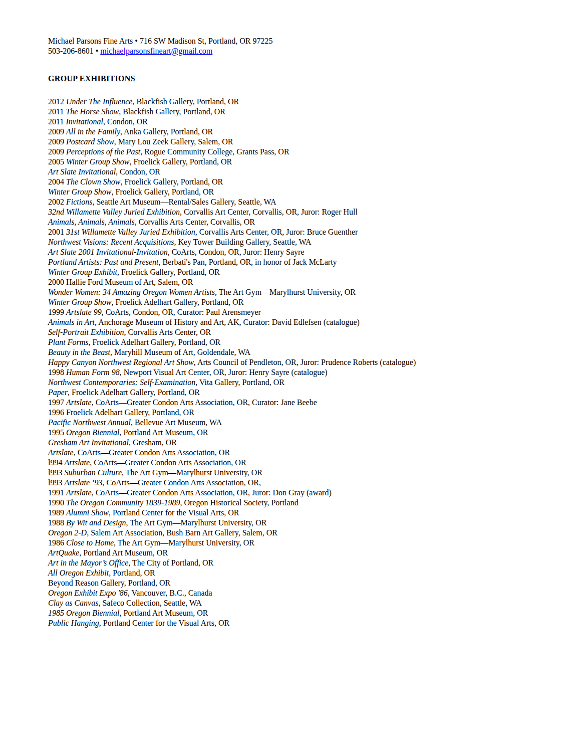Michael Parsons Fine Arts • 716 SW Madison St, Portland, OR 97225
503-206-8601 • michaelparsonsfineart@gmail.com
GROUP EXHIBITIONS
2012 Under The Influence, Blackfish Gallery, Portland, OR
2011 The Horse Show, Blackfish Gallery, Portland, OR
2011 Invitational, Condon, OR
2009 All in the Family, Anka Gallery, Portland, OR
2009 Postcard Show, Mary Lou Zeek Gallery, Salem, OR
2009 Perceptions of the Past, Rogue Community College, Grants Pass, OR
2005 Winter Group Show, Froelick Gallery, Portland, OR
Art Slate Invitational, Condon, OR
2004 The Clown Show, Froelick Gallery, Portland, OR
Winter Group Show, Froelick Gallery, Portland, OR
2002 Fictions, Seattle Art Museum—Rental/Sales Gallery, Seattle, WA
32nd Willamette Valley Juried Exhibition, Corvallis Art Center, Corvallis, OR, Juror: Roger Hull
Animals, Animals, Animals, Corvallis Arts Center, Corvallis, OR
2001 31st Willamette Valley Juried Exhibition, Corvallis Arts Center, OR, Juror: Bruce Guenther
Northwest Visions: Recent Acquisitions, Key Tower Building Gallery, Seattle, WA
Art Slate 2001 Invitational-Invitation, CoArts, Condon, OR, Juror: Henry Sayre
Portland Artists: Past and Present, Berbati's Pan, Portland, OR, in honor of Jack McLarty
Winter Group Exhibit, Froelick Gallery, Portland, OR
2000 Hallie Ford Museum of Art, Salem, OR
Wonder Women: 34 Amazing Oregon Women Artists, The Art Gym—Marylhurst University, OR
Winter Group Show, Froelick Adelhart Gallery, Portland, OR
1999 Artslate 99, CoArts, Condon, OR, Curator: Paul Arensmeyer
Animals in Art, Anchorage Museum of History and Art, AK, Curator: David Edlefsen (catalogue)
Self-Portrait Exhibition, Corvallis Arts Center, OR
Plant Forms, Froelick Adelhart Gallery, Portland, OR
Beauty in the Beast, Maryhill Museum of Art, Goldendale, WA
Happy Canyon Northwest Regional Art Show, Arts Council of Pendleton, OR, Juror: Prudence Roberts (catalogue)
1998 Human Form 98, Newport Visual Art Center, OR, Juror: Henry Sayre (catalogue)
Northwest Contemporaries: Self-Examination, Vita Gallery, Portland, OR
Paper, Froelick Adelhart Gallery, Portland, OR
1997 Artslate, CoArts—Greater Condon Arts Association, OR, Curator: Jane Beebe
1996 Froelick Adelhart Gallery, Portland, OR
Pacific Northwest Annual, Bellevue Art Museum, WA
1995 Oregon Biennial, Portland Art Museum, OR
Gresham Art Invitational, Gresham, OR
Artslate, CoArts—Greater Condon Arts Association, OR
l994 Artslate, CoArts—Greater Condon Arts Association, OR
l993 Suburban Culture, The Art Gym—Marylhurst University, OR
l993 Artslate ’93, CoArts—Greater Condon Arts Association, OR,
1991 Artslate, CoArts—Greater Condon Arts Association, OR, Juror: Don Gray (award)
1990 The Oregon Community 1839-1989, Oregon Historical Society, Portland
1989 Alumni Show, Portland Center for the Visual Arts, OR
1988 By Wit and Design, The Art Gym—Marylhurst University, OR
Oregon 2-D, Salem Art Association, Bush Barn Art Gallery, Salem, OR
1986 Close to Home, The Art Gym—Marylhurst University, OR
ArtQuake, Portland Art Museum, OR
Art in the Mayor’s Office, The City of Portland, OR
All Oregon Exhibit, Portland, OR
Beyond Reason Gallery, Portland, OR
Oregon Exhibit Expo '86, Vancouver, B.C., Canada
Clay as Canvas, Safeco Collection, Seattle, WA
1985 Oregon Biennial, Portland Art Museum, OR
Public Hanging, Portland Center for the Visual Arts, OR